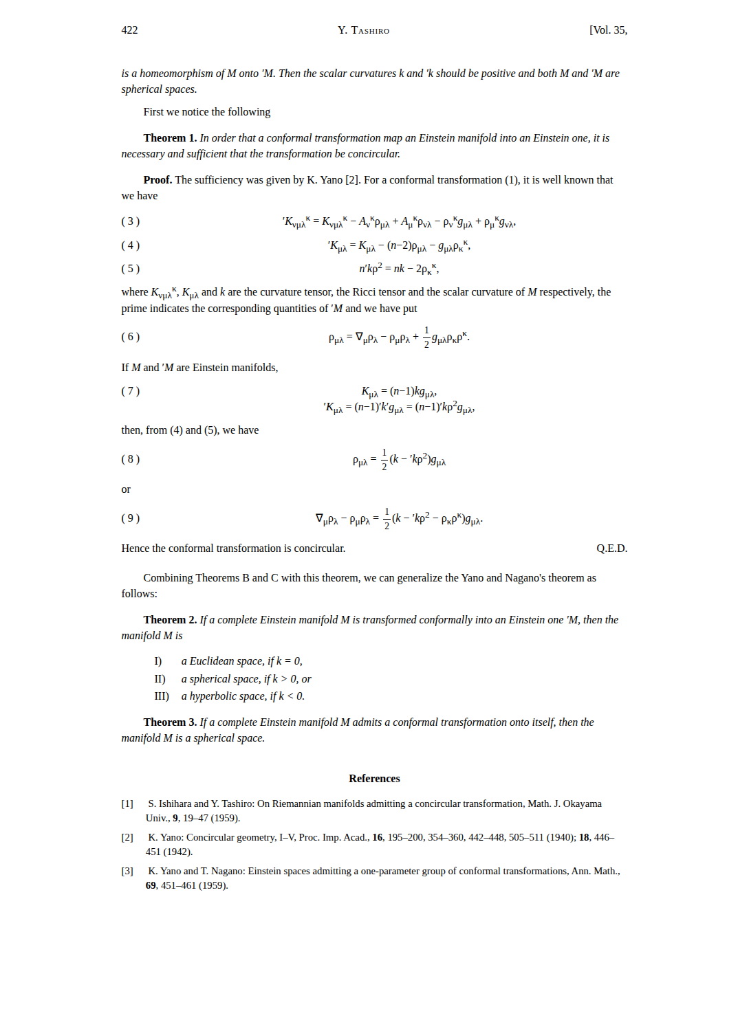422 Y. Tashiro [Vol. 35,
is a homeomorphism of M onto ′M. Then the scalar curvatures k and ′k should be positive and both M and ′M are spherical spaces.
First we notice the following
Theorem 1. In order that a conformal transformation map an Einstein manifold into an Einstein one, it is necessary and sufficient that the transformation be concircular.
Proof. The sufficiency was given by K. Yano [2]. For a conformal transformation (1), it is well known that we have
( 3 ) ′Kνμλκ = Kνμλκ − Aνκρμλ + Aμκρνλ − ρνκgμλ + ρμκgνλ,
( 4 ) ′Kμλ = Kμλ − (n−2)ρμλ − gμλρκκ,
( 5 ) n′kρ2 = nk − 2ρκκ,
where Kνμλκ, Kμλ and k are the curvature tensor, the Ricci tensor and the scalar curvature of M respectively, the prime indicates the corresponding quantities of ′M and we have put
( 6 ) ρμλ = ∇μρλ − ρμρλ + 12 gμλρκρκ.
If M and ′M are Einstein manifolds,
( 7 ) Kμλ = (n−1)kgμλ,
′Kμλ = (n−1)′k′gμλ = (n−1)′kρ2gμλ,
then, from (4) and (5), we have
( 8 ) ρμλ = 12(k − ′kρ2)gμλ
or
( 9 ) ∇μρλ − ρμρλ = 12(k − ′kρ2 − ρκρκ)gμλ.
Hence the conformal transformation is concircular. Q.E.D.
Combining Theorems B and C with this theorem, we can generalize the Yano and Nagano's theorem as follows:
Theorem 2. If a complete Einstein manifold M is transformed conformally into an Einstein one ′M, then the manifold M is
I) a Euclidean space, if k = 0,
II) a spherical space, if k > 0, or
III) a hyperbolic space, if k < 0.
Theorem 3. If a complete Einstein manifold M admits a conformal transformation onto itself, then the manifold M is a spherical space.
References
[1] S. Ishihara and Y. Tashiro: On Riemannian manifolds admitting a concircular transformation, Math. J. Okayama Univ., 9, 19–47 (1959).
[2] K. Yano: Concircular geometry, I–V, Proc. Imp. Acad., 16, 195–200, 354–360, 442–448, 505–511 (1940); 18, 446–451 (1942).
[3] K. Yano and T. Nagano: Einstein spaces admitting a one-parameter group of conformal transformations, Ann. Math., 69, 451–461 (1959).